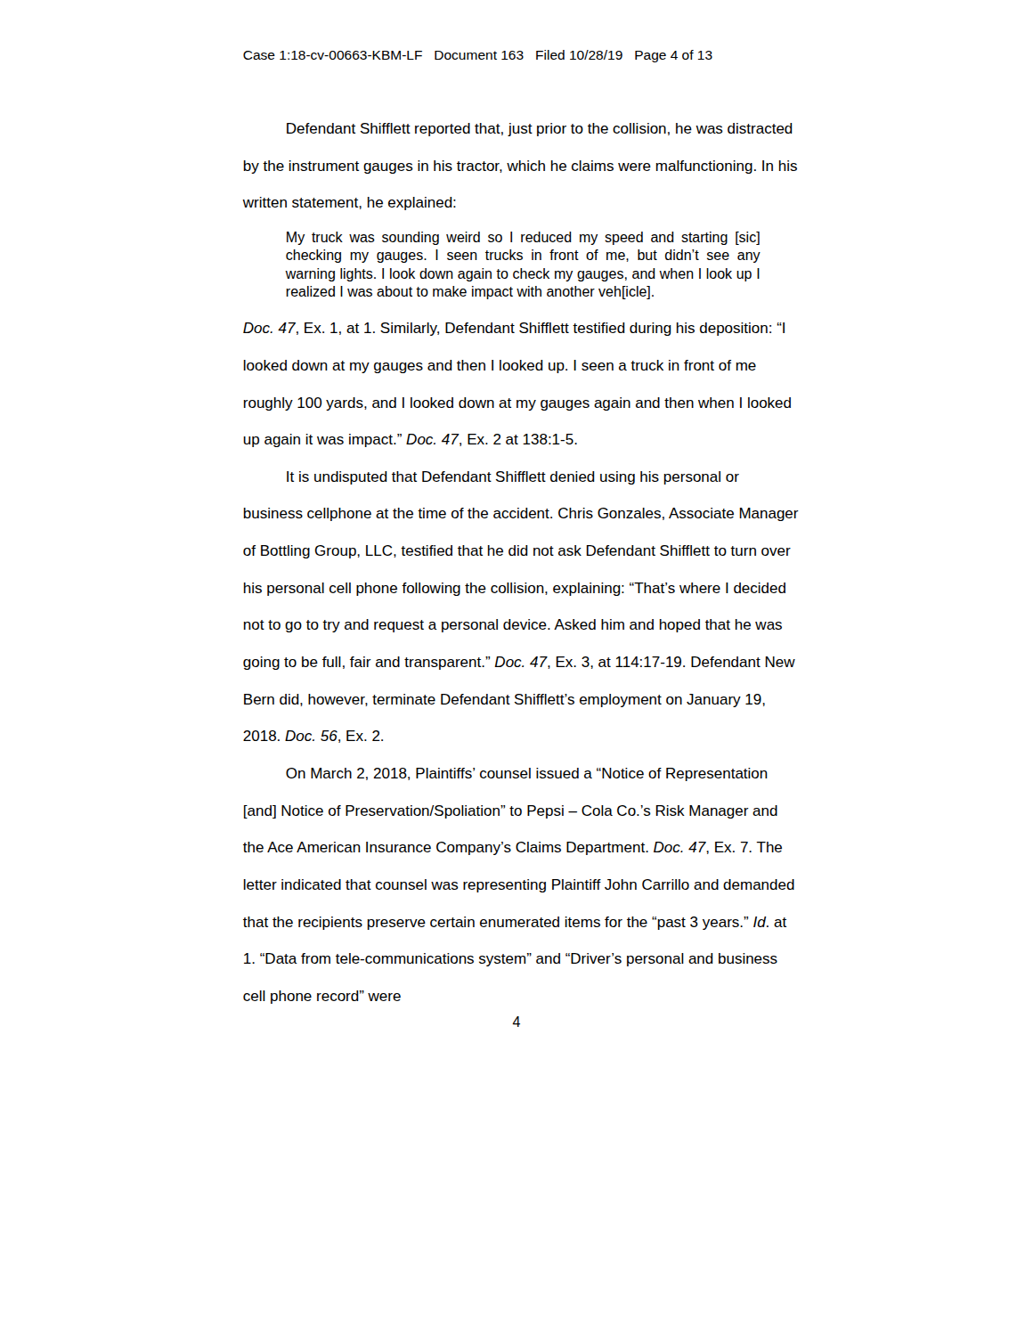Case 1:18-cv-00663-KBM-LF Document 163 Filed 10/28/19 Page 4 of 13
Defendant Shifflett reported that, just prior to the collision, he was distracted by the instrument gauges in his tractor, which he claims were malfunctioning. In his written statement, he explained:
My truck was sounding weird so I reduced my speed and starting [sic] checking my gauges. I seen trucks in front of me, but didn’t see any warning lights. I look down again to check my gauges, and when I look up I realized I was about to make impact with another veh[icle].
Doc. 47, Ex. 1, at 1. Similarly, Defendant Shifflett testified during his deposition: “I looked down at my gauges and then I looked up. I seen a truck in front of me roughly 100 yards, and I looked down at my gauges again and then when I looked up again it was impact.” Doc. 47, Ex. 2 at 138:1-5.
It is undisputed that Defendant Shifflett denied using his personal or business cellphone at the time of the accident. Chris Gonzales, Associate Manager of Bottling Group, LLC, testified that he did not ask Defendant Shifflett to turn over his personal cell phone following the collision, explaining: “That’s where I decided not to go to try and request a personal device. Asked him and hoped that he was going to be full, fair and transparent.” Doc. 47, Ex. 3, at 114:17-19. Defendant New Bern did, however, terminate Defendant Shifflett’s employment on January 19, 2018. Doc. 56, Ex. 2.
On March 2, 2018, Plaintiffs’ counsel issued a “Notice of Representation [and] Notice of Preservation/Spoliation” to Pepsi – Cola Co.’s Risk Manager and the Ace American Insurance Company’s Claims Department. Doc. 47, Ex. 7. The letter indicated that counsel was representing Plaintiff John Carrillo and demanded that the recipients preserve certain enumerated items for the “past 3 years.” Id. at 1. “Data from tele-communications system” and “Driver’s personal and business cell phone record” were
4